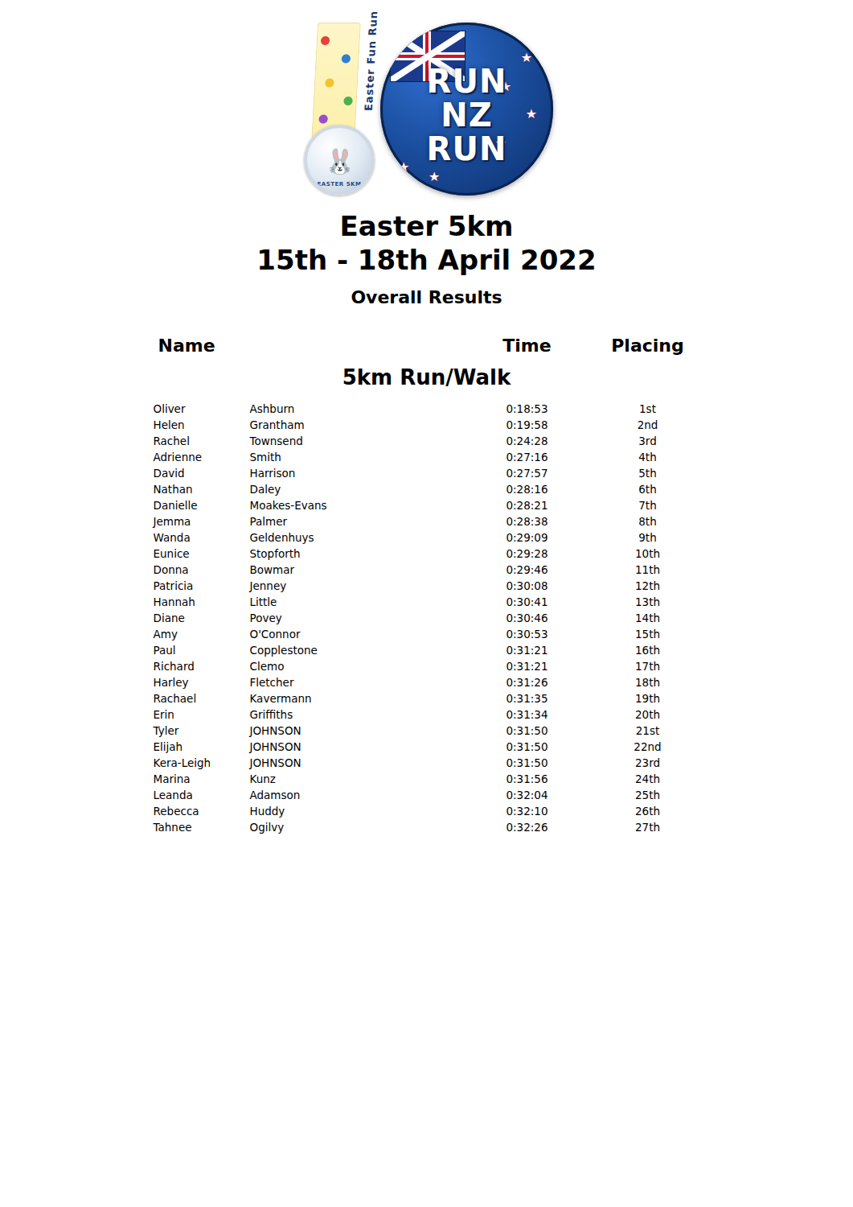Easter Fun Run
🐰
EASTER 5KM
★ ★ ★ ★ ★ ★
RUN
NZ
RUN
Easter 5km
15th - 18th April 2022
Overall Results
| Name | Time | Placing |
| --- | --- | --- |
| 5km Run/Walk |
| Oliver | Ashburn | 0:18:53 | 1st |
| Helen | Grantham | 0:19:58 | 2nd |
| Rachel | Townsend | 0:24:28 | 3rd |
| Adrienne | Smith | 0:27:16 | 4th |
| David | Harrison | 0:27:57 | 5th |
| Nathan | Daley | 0:28:16 | 6th |
| Danielle | Moakes-Evans | 0:28:21 | 7th |
| Jemma | Palmer | 0:28:38 | 8th |
| Wanda | Geldenhuys | 0:29:09 | 9th |
| Eunice | Stopforth | 0:29:28 | 10th |
| Donna | Bowmar | 0:29:46 | 11th |
| Patricia | Jenney | 0:30:08 | 12th |
| Hannah | Little | 0:30:41 | 13th |
| Diane | Povey | 0:30:46 | 14th |
| Amy | O'Connor | 0:30:53 | 15th |
| Paul | Copplestone | 0:31:21 | 16th |
| Richard | Clemo | 0:31:21 | 17th |
| Harley | Fletcher | 0:31:26 | 18th |
| Rachael | Kavermann | 0:31:35 | 19th |
| Erin | Griffiths | 0:31:34 | 20th |
| Tyler | JOHNSON | 0:31:50 | 21st |
| Elijah | JOHNSON | 0:31:50 | 22nd |
| Kera-Leigh | JOHNSON | 0:31:50 | 23rd |
| Marina | Kunz | 0:31:56 | 24th |
| Leanda | Adamson | 0:32:04 | 25th |
| Rebecca | Huddy | 0:32:10 | 26th |
| Tahnee | Ogilvy | 0:32:26 | 27th |